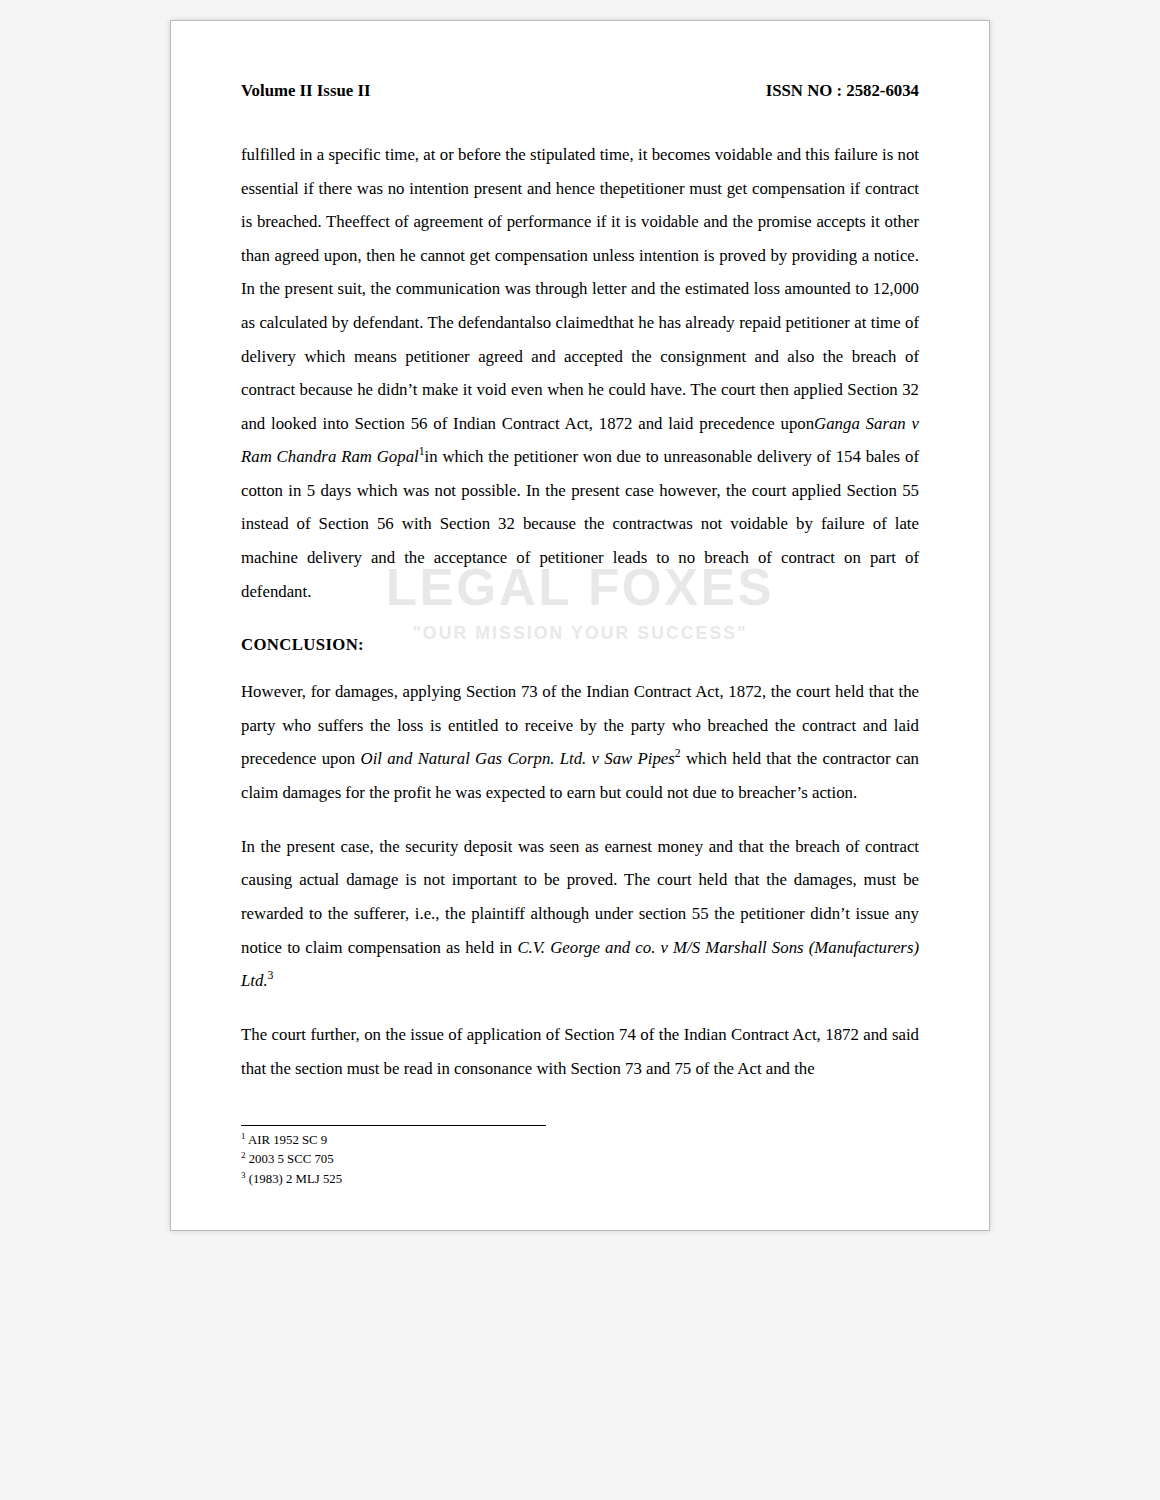Volume II Issue II ISSN NO : 2582-6034
LEGAL FOXES
"OUR MISSION YOUR SUCCESS"
fulfilled in a specific time, at or before the stipulated time, it becomes voidable and this failure is not essential if there was no intention present and hence thepetitioner must get compensation if contract is breached. Theeffect of agreement of performance if it is voidable and the promise accepts it other than agreed upon, then he cannot get compensation unless intention is proved by providing a notice. In the present suit, the communication was through letter and the estimated loss amounted to 12,000 as calculated by defendant. The defendantalso claimedthat he has already repaid petitioner at time of delivery which means petitioner agreed and accepted the consignment and also the breach of contract because he didn’t make it void even when he could have. The court then applied Section 32 and looked into Section 56 of Indian Contract Act, 1872 and laid precedence uponGanga Saran v Ram Chandra Ram Gopal1in which the petitioner won due to unreasonable delivery of 154 bales of cotton in 5 days which was not possible. In the present case however, the court applied Section 55 instead of Section 56 with Section 32 because the contractwas not voidable by failure of late machine delivery and the acceptance of petitioner leads to no breach of contract on part of defendant.
CONCLUSION:
However, for damages, applying Section 73 of the Indian Contract Act, 1872, the court held that the party who suffers the loss is entitled to receive by the party who breached the contract and laid precedence upon Oil and Natural Gas Corpn. Ltd. v Saw Pipes2 which held that the contractor can claim damages for the profit he was expected to earn but could not due to breacher’s action.
In the present case, the security deposit was seen as earnest money and that the breach of contract causing actual damage is not important to be proved. The court held that the damages, must be rewarded to the sufferer, i.e., the plaintiff although under section 55 the petitioner didn’t issue any notice to claim compensation as held in C.V. George and co. v M/S Marshall Sons (Manufacturers) Ltd.3
The court further, on the issue of application of Section 74 of the Indian Contract Act, 1872 and said that the section must be read in consonance with Section 73 and 75 of the Act and the
1 AIR 1952 SC 9
2 2003 5 SCC 705
3 (1983) 2 MLJ 525